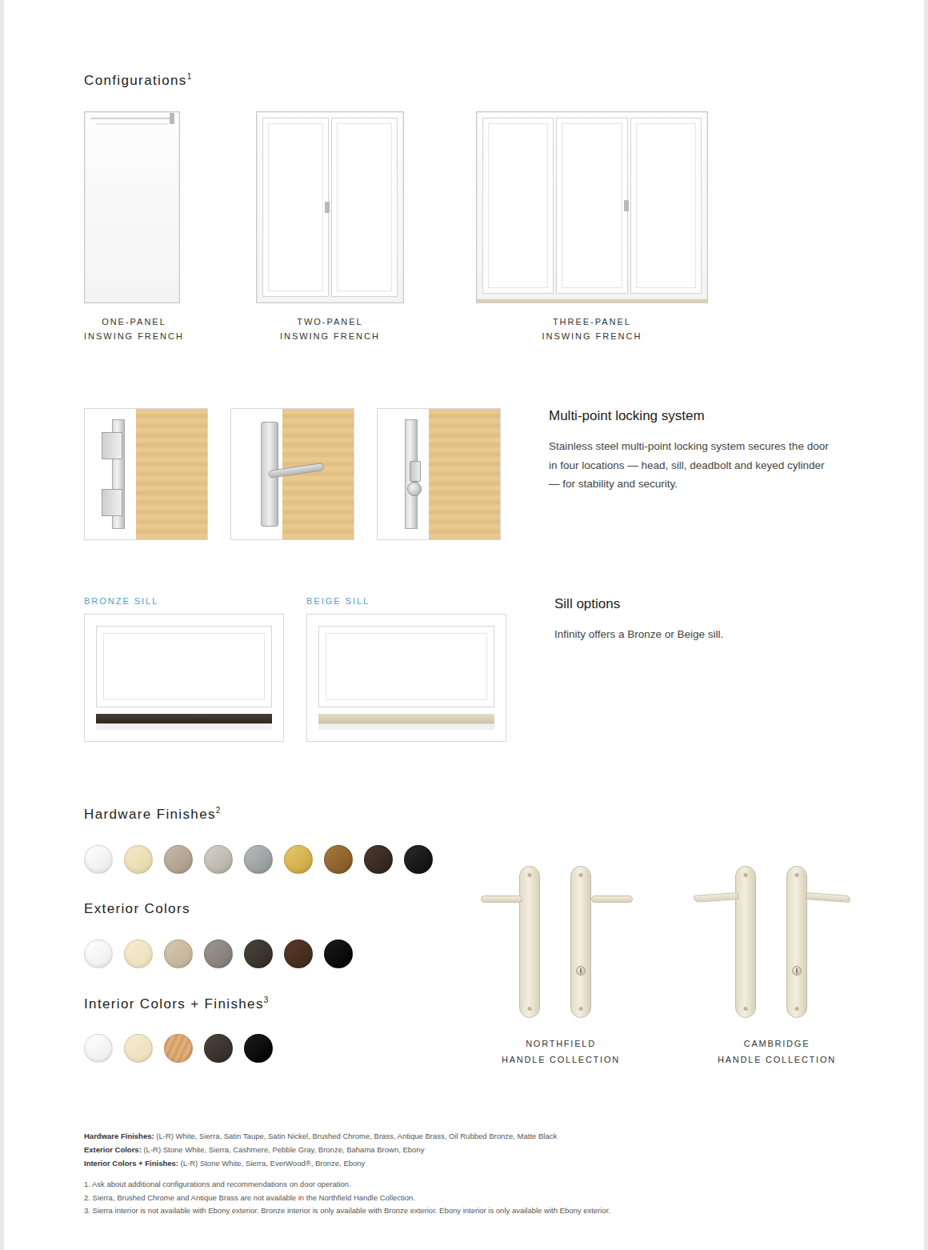Configurations1
ONE-PANEL
INSWING FRENCH
TWO-PANEL
INSWING FRENCH
THREE-PANEL
INSWING FRENCH
Multi-point locking system
Stainless steel multi-point locking system secures the door in four locations — head, sill, deadbolt and keyed cylinder — for stability and security.
BRONZE SILL
BEIGE SILL
Sill options
Infinity offers a Bronze or Beige sill.
Hardware Finishes2
Exterior Colors
Interior Colors + Finishes3
NORTHFIELD
HANDLE COLLECTION
CAMBRIDGE
HANDLE COLLECTION
Hardware Finishes: (L-R) White, Sierra, Satin Taupe, Satin Nickel, Brushed Chrome, Brass, Antique Brass, Oil Rubbed Bronze, Matte Black
Exterior Colors: (L-R) Stone White, Sierra, Cashmere, Pebble Gray, Bronze, Bahama Brown, Ebony
Interior Colors + Finishes: (L-R) Stone White, Sierra, EverWood®, Bronze, Ebony
1. Ask about additional configurations and recommendations on door operation.
2. Sierra, Brushed Chrome and Antique Brass are not available in the Northfield Handle Collection.
3. Sierra interior is not available with Ebony exterior. Bronze interior is only available with Bronze exterior. Ebony interior is only available with Ebony exterior.